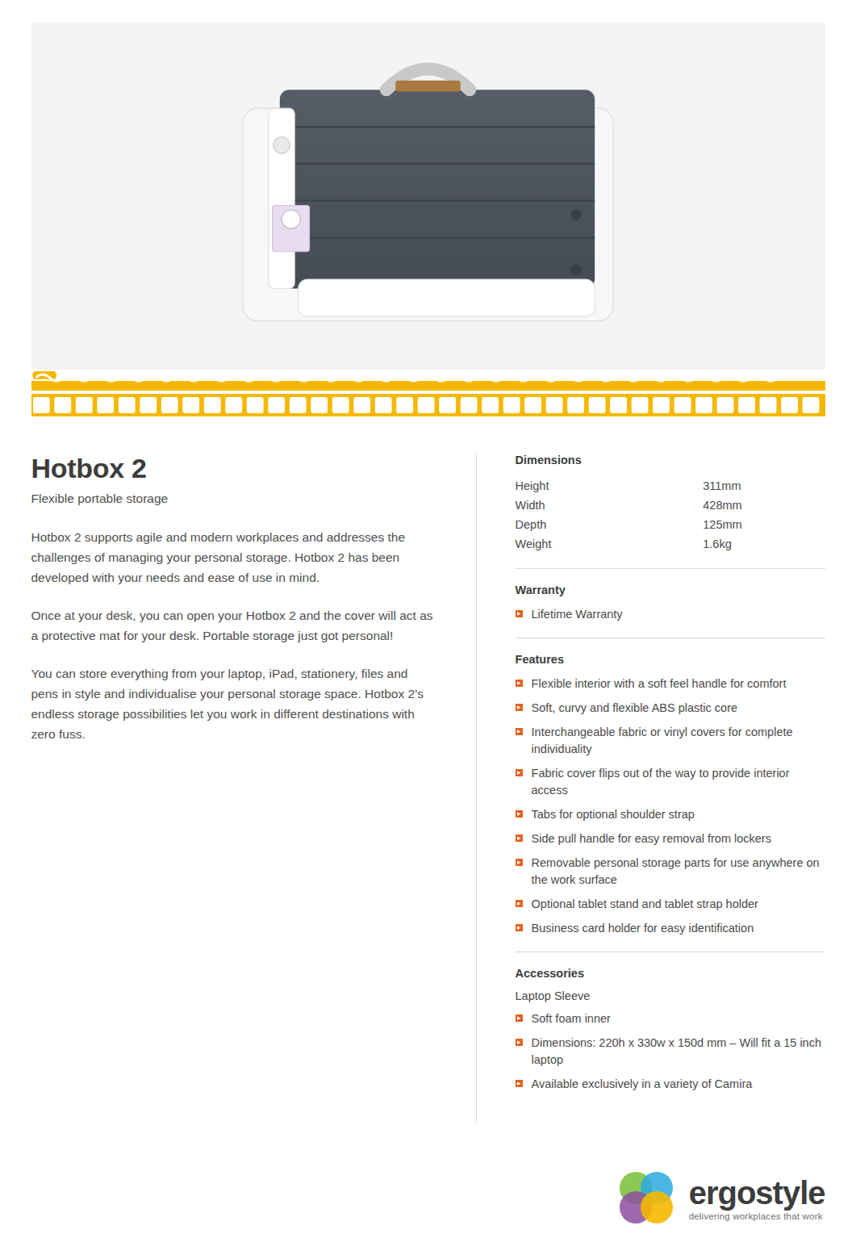Hotbox 2
Flexible portable storage
Hotbox 2 supports agile and modern workplaces and addresses the challenges of managing your personal storage. Hotbox 2 has been developed with your needs and ease of use in mind.
Once at your desk, you can open your Hotbox 2 and the cover will act as a protective mat for your desk. Portable storage just got personal!
You can store everything from your laptop, iPad, stationery, files and pens in style and individualise your personal storage space. Hotbox 2’s endless storage possibilities let you work in different destinations with zero fuss.
Dimensions
| Height | 311mm |
| Width | 428mm |
| Depth | 125mm |
| Weight | 1.6kg |
Warranty
Lifetime Warranty
Features
Flexible interior with a soft feel handle for comfort
Soft, curvy and flexible ABS plastic core
Interchangeable fabric or vinyl covers for complete individuality
Fabric cover flips out of the way to provide interior access
Tabs for optional shoulder strap
Side pull handle for easy removal from lockers
Removable personal storage parts for use anywhere on the work surface
Optional tablet stand and tablet strap holder
Business card holder for easy identification
Accessories
Laptop Sleeve
Soft foam inner
Dimensions: 220h x 330w x 150d mm – Will fit a 15 inch laptop
Available exclusively in a variety of Camira
ergostyle delivering workplaces that work